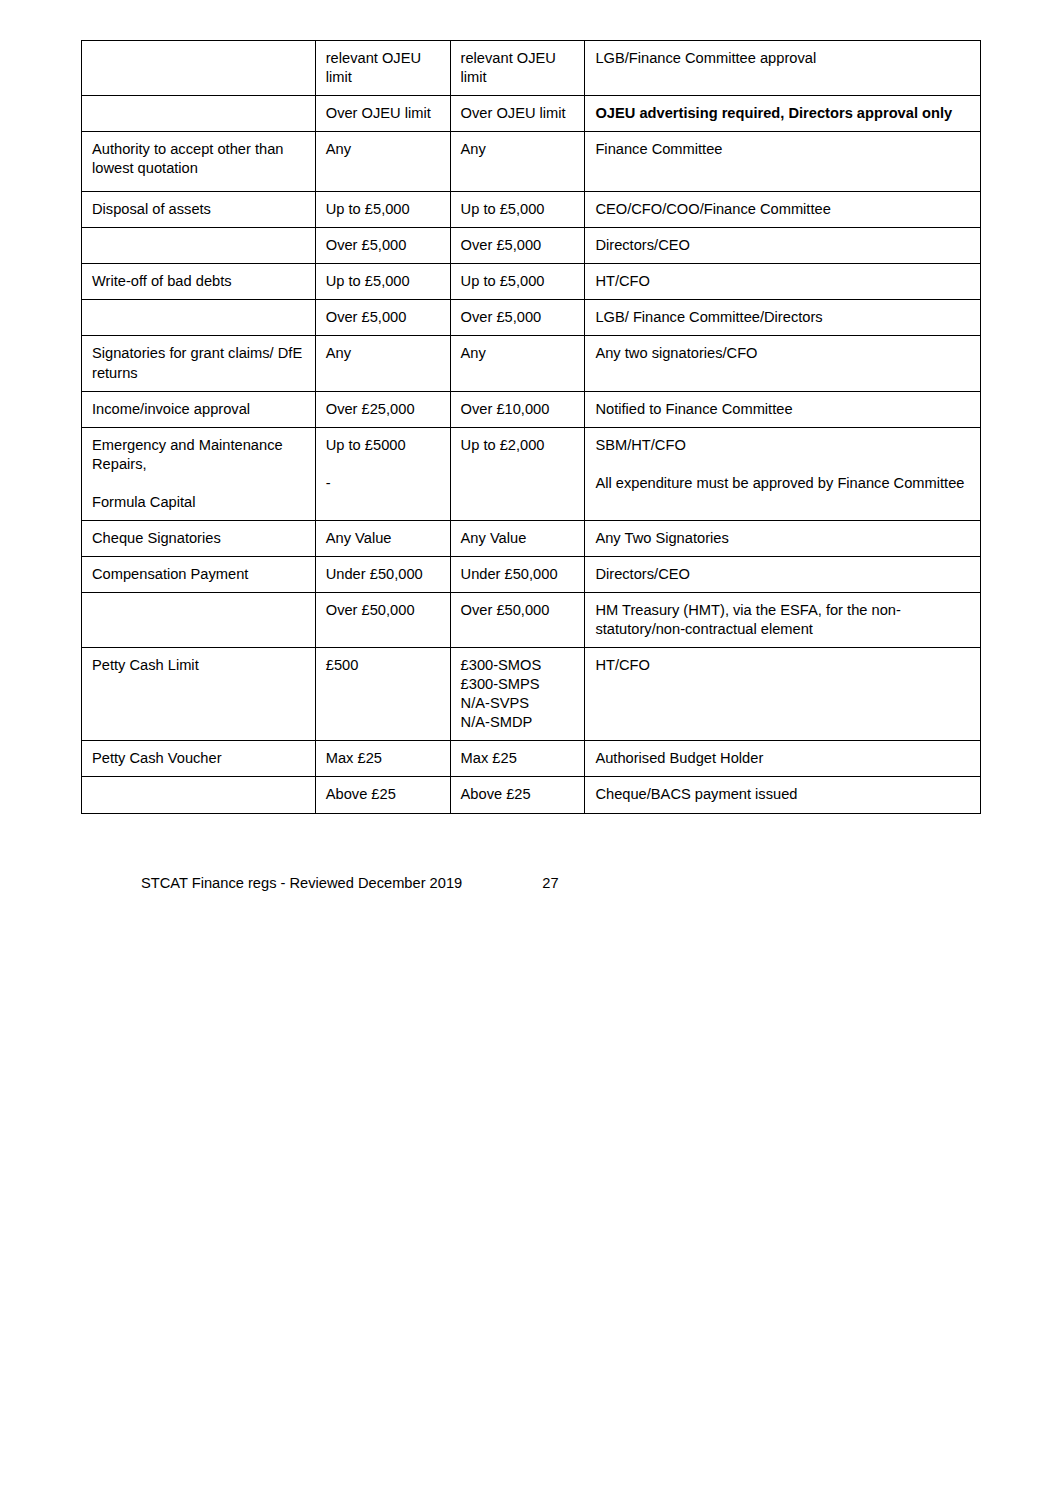| | relevant OJEU limit | relevant OJEU limit | LGB/Finance Committee approval |
| | Over OJEU limit | Over OJEU limit | OJEU advertising required, Directors approval only |
| Authority to accept other than lowest quotation | Any | Any | Finance Committee |
| Disposal of assets | Up to £5,000 | Up to £5,000 | CEO/CFO/COO/Finance Committee |
| | Over £5,000 | Over £5,000 | Directors/CEO |
| Write-off of bad debts | Up to £5,000 | Up to £5,000 | HT/CFO |
| | Over £5,000 | Over £5,000 | LGB/ Finance Committee/Directors |
| Signatories for grant claims/ DfE returns | Any | Any | Any two signatories/CFO |
| Income/invoice approval | Over £25,000 | Over £10,000 | Notified to Finance Committee |
| Emergency and Maintenance Repairs, Formula Capital | Up to £5000 - | Up to £2,000 | SBM/HT/CFO All expenditure must be approved by Finance Committee |
| Cheque Signatories | Any Value | Any Value | Any Two Signatories |
| Compensation Payment | Under £50,000 | Under £50,000 | Directors/CEO |
| | Over £50,000 | Over £50,000 | HM Treasury (HMT), via the ESFA, for the non-statutory/non-contractual element |
| Petty Cash Limit | £500 | £300-SMOS £300-SMPS N/A-SVPS N/A-SMDP | HT/CFO |
| Petty Cash Voucher | Max £25 | Max £25 | Authorised Budget Holder |
| | Above £25 | Above £25 | Cheque/BACS payment issued |
STCAT Finance regs - Reviewed December 201927